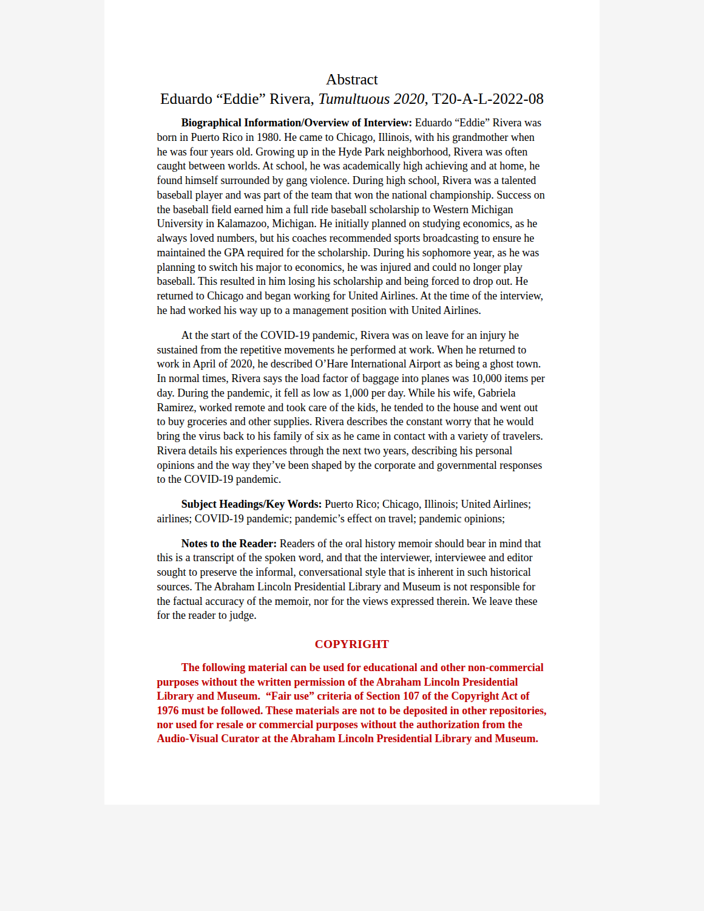Abstract
Eduardo “Eddie” Rivera, Tumultuous 2020, T20-A-L-2022-08
Biographical Information/Overview of Interview: Eduardo “Eddie” Rivera was born in Puerto Rico in 1980. He came to Chicago, Illinois, with his grandmother when he was four years old. Growing up in the Hyde Park neighborhood, Rivera was often caught between worlds. At school, he was academically high achieving and at home, he found himself surrounded by gang violence. During high school, Rivera was a talented baseball player and was part of the team that won the national championship. Success on the baseball field earned him a full ride baseball scholarship to Western Michigan University in Kalamazoo, Michigan. He initially planned on studying economics, as he always loved numbers, but his coaches recommended sports broadcasting to ensure he maintained the GPA required for the scholarship. During his sophomore year, as he was planning to switch his major to economics, he was injured and could no longer play baseball. This resulted in him losing his scholarship and being forced to drop out. He returned to Chicago and began working for United Airlines. At the time of the interview, he had worked his way up to a management position with United Airlines.
At the start of the COVID-19 pandemic, Rivera was on leave for an injury he sustained from the repetitive movements he performed at work. When he returned to work in April of 2020, he described O’Hare International Airport as being a ghost town. In normal times, Rivera says the load factor of baggage into planes was 10,000 items per day. During the pandemic, it fell as low as 1,000 per day. While his wife, Gabriela Ramirez, worked remote and took care of the kids, he tended to the house and went out to buy groceries and other supplies. Rivera describes the constant worry that he would bring the virus back to his family of six as he came in contact with a variety of travelers. Rivera details his experiences through the next two years, describing his personal opinions and the way they’ve been shaped by the corporate and governmental responses to the COVID-19 pandemic.
Subject Headings/Key Words: Puerto Rico; Chicago, Illinois; United Airlines; airlines; COVID-19 pandemic; pandemic’s effect on travel; pandemic opinions;
Notes to the Reader: Readers of the oral history memoir should bear in mind that this is a transcript of the spoken word, and that the interviewer, interviewee and editor sought to preserve the informal, conversational style that is inherent in such historical sources. The Abraham Lincoln Presidential Library and Museum is not responsible for the factual accuracy of the memoir, nor for the views expressed therein. We leave these for the reader to judge.
COPYRIGHT
The following material can be used for educational and other non-commercial purposes without the written permission of the Abraham Lincoln Presidential Library and Museum. “Fair use” criteria of Section 107 of the Copyright Act of 1976 must be followed. These materials are not to be deposited in other repositories, nor used for resale or commercial purposes without the authorization from the Audio-Visual Curator at the Abraham Lincoln Presidential Library and Museum.